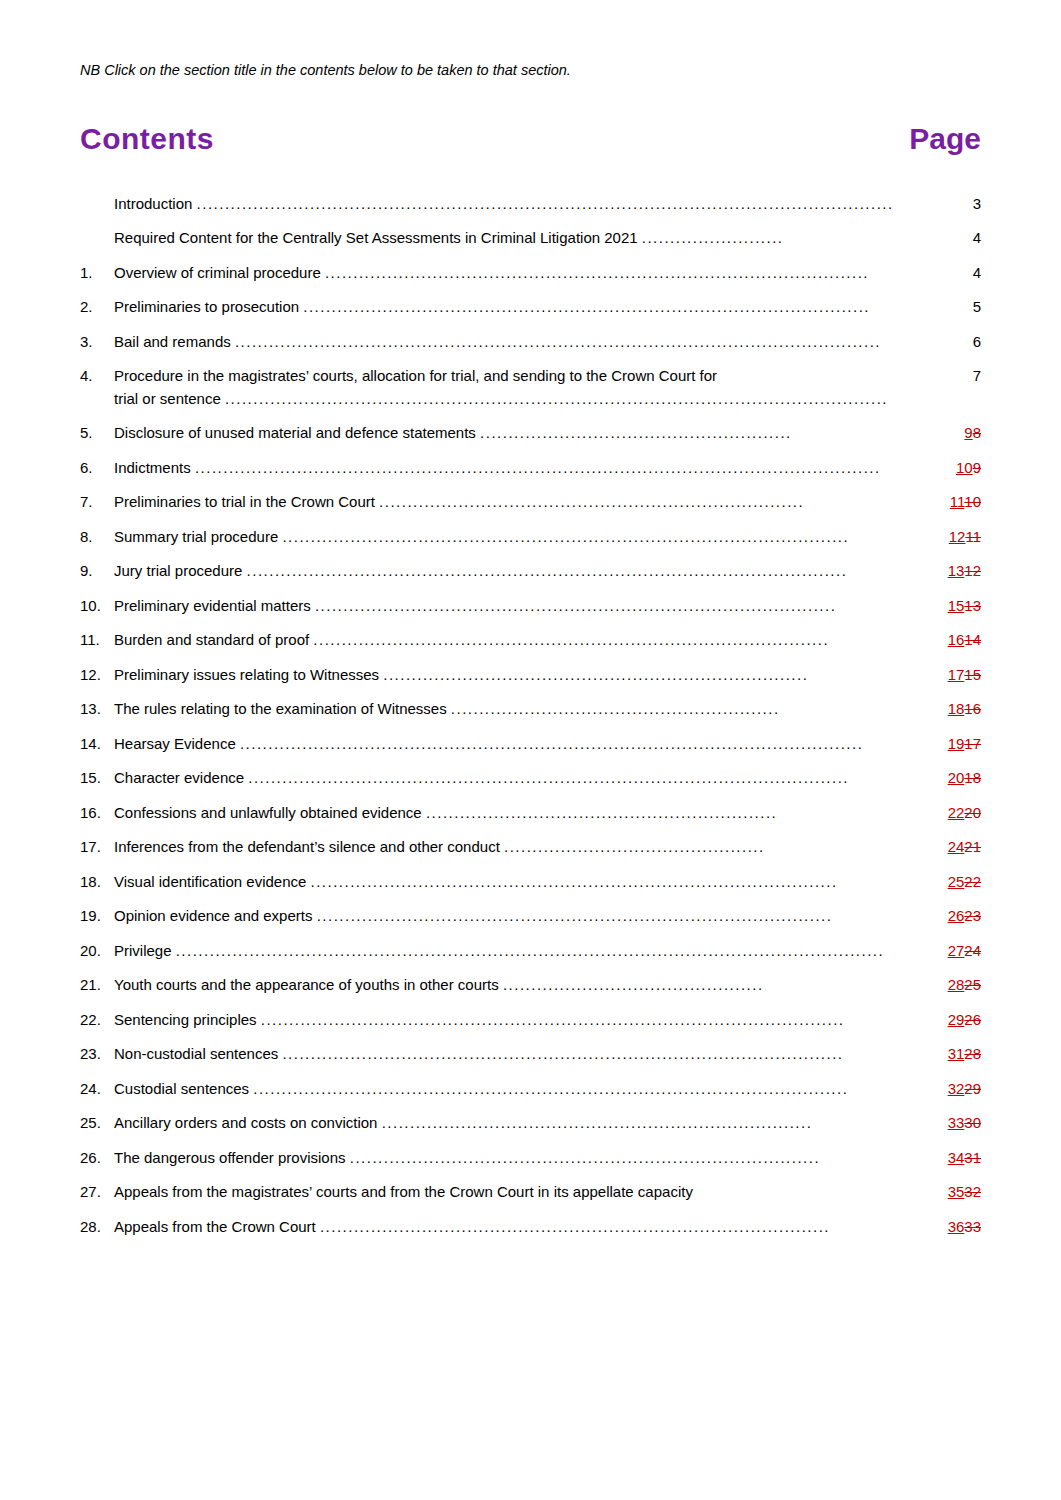NB Click on the section title in the contents below to be taken to that section.
Contents Page
| | Introduction ........................................................................................................................... | 3 |
| | Required Content for the Centrally Set Assessments in Criminal Litigation 2021 ......................... | 4 |
| 1. | Overview of criminal procedure ................................................................................................ | 4 |
| 2. | Preliminaries to prosecution .................................................................................................... | 5 |
| 3. | Bail and remands .................................................................................................................. | 6 |
| 4. | Procedure in the magistrates’ courts, allocation for trial, and sending to the Crown Court for trial or sentence ..................................................................................................................... | 7 |
| 5. | Disclosure of unused material and defence statements ....................................................... | 9 8 |
| 6. | Indictments ......................................................................................................................... | 10 9 |
| 7. | Preliminaries to trial in the Crown Court ........................................................................... | 11 10 |
| 8. | Summary trial procedure .................................................................................................... | 12 11 |
| 9. | Jury trial procedure .......................................................................................................... | 13 12 |
| 10. | Preliminary evidential matters ............................................................................................ | 15 13 |
| 11. | Burden and standard of proof ........................................................................................... | 16 14 |
| 12. | Preliminary issues relating to Witnesses ........................................................................... | 17 15 |
| 13. | The rules relating to the examination of Witnesses .......................................................... | 18 16 |
| 14. | Hearsay Evidence .............................................................................................................. | 19 17 |
| 15. | Character evidence .......................................................................................................... | 20 18 |
| 16. | Confessions and unlawfully obtained evidence .............................................................. | 22 20 |
| 17. | Inferences from the defendant’s silence and other conduct .............................................. | 24 21 |
| 18. | Visual identification evidence ............................................................................................. | 25 22 |
| 19. | Opinion evidence and experts ........................................................................................... | 26 23 |
| 20. | Privilege ............................................................................................................................. | 27 24 |
| 21. | Youth courts and the appearance of youths in other courts .............................................. | 28 25 |
| 22. | Sentencing principles ....................................................................................................... | 29 26 |
| 23. | Non-custodial sentences ................................................................................................... | 31 28 |
| 24. | Custodial sentences ......................................................................................................... | 32 29 |
| 25. | Ancillary orders and costs on conviction ............................................................................ | 33 30 |
| 26. | The dangerous offender provisions ................................................................................... | 34 31 |
| 27. | Appeals from the magistrates’ courts and from the Crown Court in its appellate capacity | 35 32 |
| 28. | Appeals from the Crown Court .......................................................................................... | 36 33 |